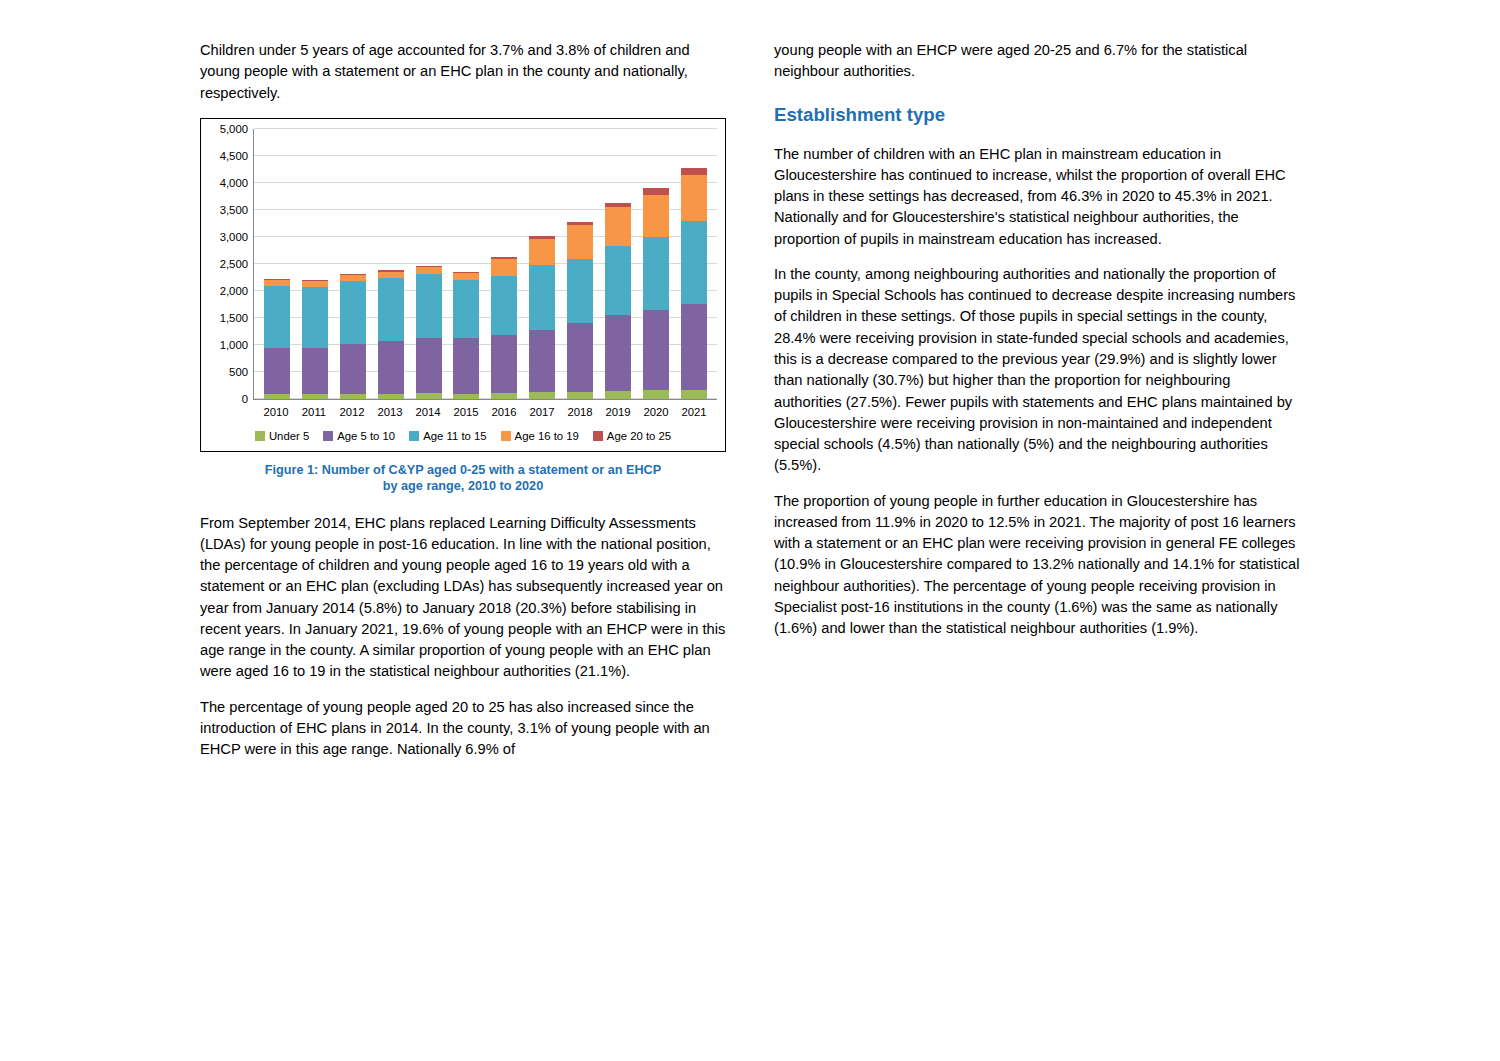Children under 5 years of age accounted for 3.7% and 3.8% of children and young people with a statement or an EHC plan in the county and nationally, respectively.
5,000
4,500
4,000
3,500
3,000
2,500
2,000
1,500
1,000
500
0
201020112012201320142015201620172018201920202021
Under 5 Age 5 to 10 Age 11 to 15 Age 16 to 19 Age 20 to 25
Figure 1: Number of C&YP aged 0-25 with a statement or an EHCP
by age range, 2010 to 2020
From September 2014, EHC plans replaced Learning Difficulty Assessments (LDAs) for young people in post-16 education. In line with the national position, the percentage of children and young people aged 16 to 19 years old with a statement or an EHC plan (excluding LDAs) has subsequently increased year on year from January 2014 (5.8%) to January 2018 (20.3%) before stabilising in recent years. In January 2021, 19.6% of young people with an EHCP were in this age range in the county. A similar proportion of young people with an EHC plan were aged 16 to 19 in the statistical neighbour authorities (21.1%).
The percentage of young people aged 20 to 25 has also increased since the introduction of EHC plans in 2014. In the county, 3.1% of young people with an EHCP were in this age range. Nationally 6.9% of
young people with an EHCP were aged 20-25 and 6.7% for the statistical neighbour authorities.
Establishment type
The number of children with an EHC plan in mainstream education in Gloucestershire has continued to increase, whilst the proportion of overall EHC plans in these settings has decreased, from 46.3% in 2020 to 45.3% in 2021. Nationally and for Gloucestershire's statistical neighbour authorities, the proportion of pupils in mainstream education has increased.
In the county, among neighbouring authorities and nationally the proportion of pupils in Special Schools has continued to decrease despite increasing numbers of children in these settings. Of those pupils in special settings in the county, 28.4% were receiving provision in state-funded special schools and academies, this is a decrease compared to the previous year (29.9%) and is slightly lower than nationally (30.7%) but higher than the proportion for neighbouring authorities (27.5%). Fewer pupils with statements and EHC plans maintained by Gloucestershire were receiving provision in non-maintained and independent special schools (4.5%) than nationally (5%) and the neighbouring authorities (5.5%).
The proportion of young people in further education in Gloucestershire has increased from 11.9% in 2020 to 12.5% in 2021. The majority of post 16 learners with a statement or an EHC plan were receiving provision in general FE colleges (10.9% in Gloucestershire compared to 13.2% nationally and 14.1% for statistical neighbour authorities). The percentage of young people receiving provision in Specialist post-16 institutions in the county (1.6%) was the same as nationally (1.6%) and lower than the statistical neighbour authorities (1.9%).